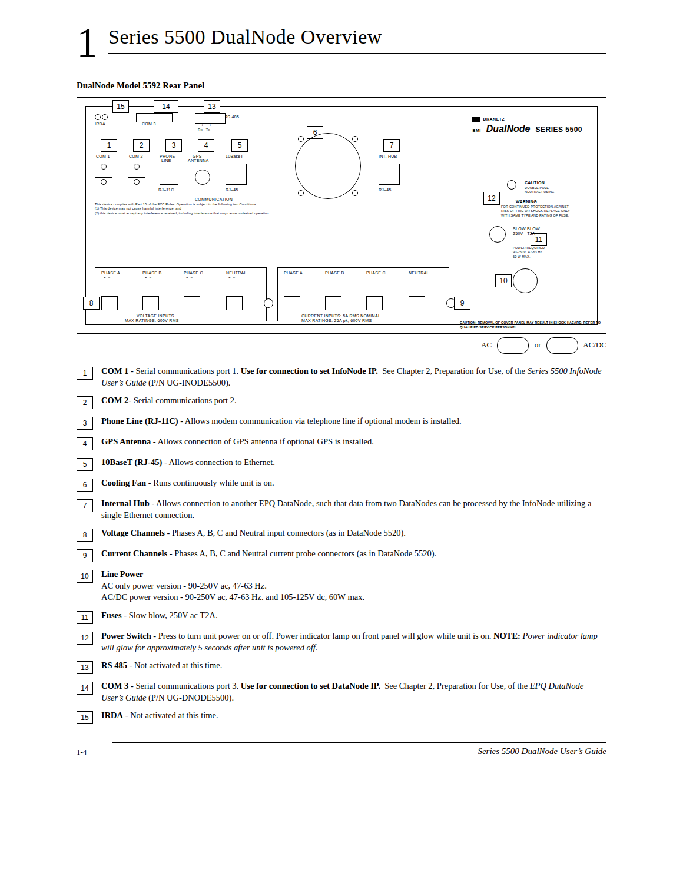1
Series 5500 DualNode Overview
DualNode Model 5592 Rear Panel
DRANETZ
BMI DualNode SERIES 5500
15
14
13
IRDA
COM 3
RS 485
− + − +
Rx Tx
1
2
3
4
5
7
6
COM 1
COM 2
PHONE
LINE
GPS
ANTENNA
10BaseT
INT. HUB
RJ–11C
RJ–45
RJ–45
COMMUNICATION
This device complies with Part 15 of the FCC Rules. Operation is subject to the following two Conditions:
(1) This device may not cause harmful interference, and
(2) this device must accept any interference received, including interference that may cause undesired operation
12
11
10
CAUTION:
DOUBLE POLE
NEUTRAL FUSING
WARNING:
FOR CONTINUED PROTECTION AGAINST
RISK OF FIRE OR SHOCK REPLACE ONLY
WITH SAME TYPE AND RATING OF FUSE.
SLOW BLOW
250V T2A
POWER REQUIRED
90-250V 47-63 HZ
60 W MAX.
PHASE A
PHASE B
PHASE C
NEUTRAL
+ −
+ −
+ −
+ −
VOLTAGE INPUTS
MAX RATINGS: 600V RMS
PHASE A
PHASE B
PHASE C
NEUTRAL
CURRENT INPUTS: 5A RMS NOMINAL
MAX RATINGS: 25A pk, 600V RMS
8
9
CAUTION: REMOVAL OF COVER PANEL MAY RESULT IN SHOCK HAZARD, REFER TO QUALIFIED SERVICE PERSONNEL.
AC or AC/DC
1
COM 1 - Serial communications port 1. Use for connection to set InfoNode IP. See Chapter 2, Preparation for Use, of the Series 5500 InfoNode User’s Guide (P/N UG-INODE5500).
2
COM 2- Serial communications port 2.
3
Phone Line (RJ-11C) - Allows modem communication via telephone line if optional modem is installed.
4
GPS Antenna - Allows connection of GPS antenna if optional GPS is installed.
5
10BaseT (RJ-45) - Allows connection to Ethernet.
6
Cooling Fan - Runs continuously while unit is on.
7
Internal Hub - Allows connection to another EPQ DataNode, such that data from two DataNodes can be processed by the InfoNode utilizing a single Ethernet connection.
8
Voltage Channels - Phases A, B, C and Neutral input connectors (as in DataNode 5520).
9
Current Channels - Phases A, B, C and Neutral current probe connectors (as in DataNode 5520).
10
Line Power
AC only power version - 90-250V ac, 47-63 Hz.
AC/DC power version - 90-250V ac, 47-63 Hz. and 105-125V dc, 60W max.
11
Fuses - Slow blow, 250V ac T2A.
12
Power Switch - Press to turn unit power on or off. Power indicator lamp on front panel will glow while unit is on. NOTE: Power indicator lamp will glow for approximately 5 seconds after unit is powered off.
13
RS 485 - Not activated at this time.
14
COM 3 - Serial communications port 3. Use for connection to set DataNode IP. See Chapter 2, Preparation for Use, of the EPQ DataNode User’s Guide (P/N UG-DNODE5500).
15
IRDA - Not activated at this time.
1-4
Series 5500 DualNode User’s Guide